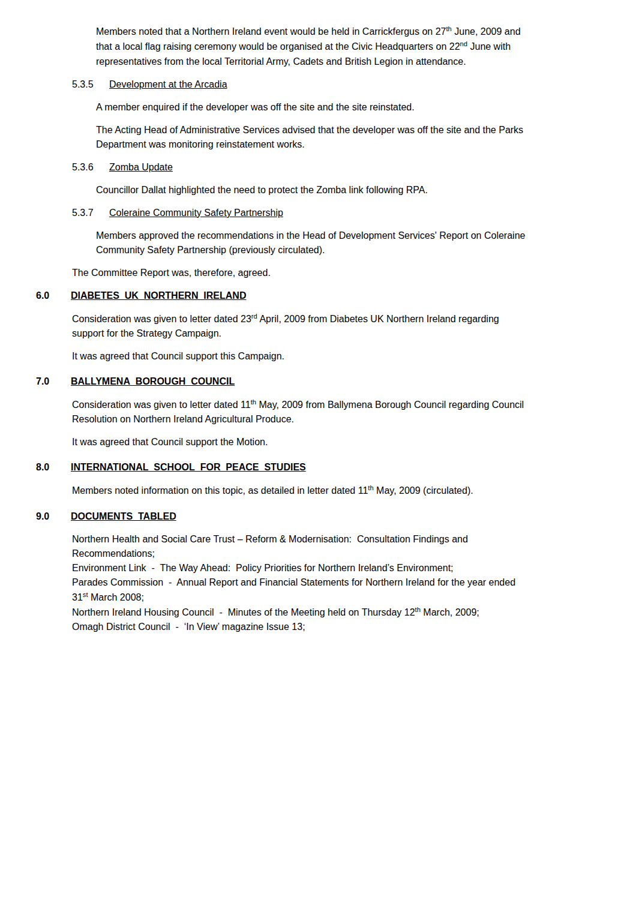Members noted that a Northern Ireland event would be held in Carrickfergus on 27th June, 2009 and that a local flag raising ceremony would be organised at the Civic Headquarters on 22nd June with representatives from the local Territorial Army, Cadets and British Legion in attendance.
5.3.5 Development at the Arcadia
A member enquired if the developer was off the site and the site reinstated.
The Acting Head of Administrative Services advised that the developer was off the site and the Parks Department was monitoring reinstatement works.
5.3.6 Zomba Update
Councillor Dallat highlighted the need to protect the Zomba link following RPA.
5.3.7 Coleraine Community Safety Partnership
Members approved the recommendations in the Head of Development Services' Report on Coleraine Community Safety Partnership (previously circulated).
The Committee Report was, therefore, agreed.
6.0 DIABETES UK NORTHERN IRELAND
Consideration was given to letter dated 23rd April, 2009 from Diabetes UK Northern Ireland regarding support for the Strategy Campaign.
It was agreed that Council support this Campaign.
7.0 BALLYMENA BOROUGH COUNCIL
Consideration was given to letter dated 11th May, 2009 from Ballymena Borough Council regarding Council Resolution on Northern Ireland Agricultural Produce.
It was agreed that Council support the Motion.
8.0 INTERNATIONAL SCHOOL FOR PEACE STUDIES
Members noted information on this topic, as detailed in letter dated 11th May, 2009 (circulated).
9.0 DOCUMENTS TABLED
Northern Health and Social Care Trust – Reform & Modernisation: Consultation Findings and Recommendations;
Environment Link - The Way Ahead: Policy Priorities for Northern Ireland’s Environment;
Parades Commission - Annual Report and Financial Statements for Northern Ireland for the year ended 31st March 2008;
Northern Ireland Housing Council - Minutes of the Meeting held on Thursday 12th March, 2009;
Omagh District Council - ‘In View’ magazine Issue 13;